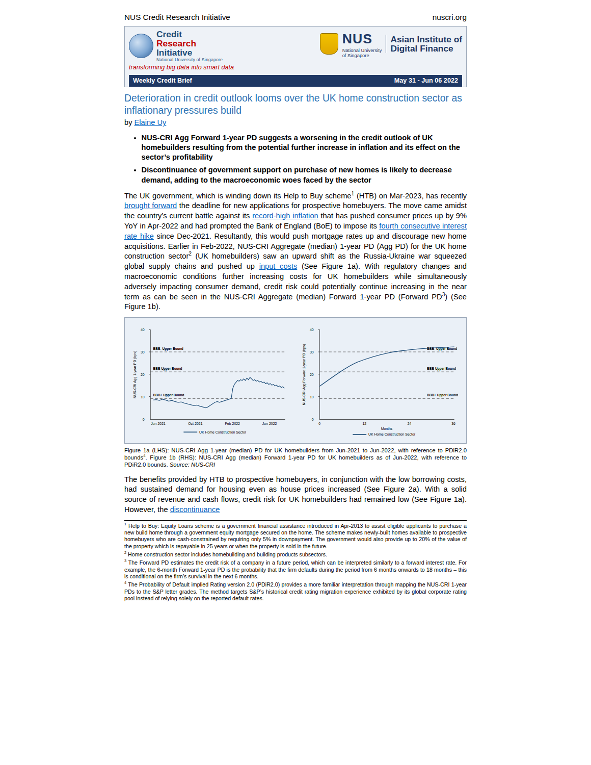NUS Credit Research Initiative
nuscri.org
Credit
Research
Initiative
National University of Singapore
transforming big data into smart data
NUS
National University
of Singapore
Asian Institute of
Digital Finance
Weekly Credit Brief
May 31 - Jun 06 2022
Deterioration in credit outlook looms over the UK home construction sector as inflationary pressures build
by Elaine Uy
NUS-CRI Agg Forward 1-year PD suggests a worsening in the credit outlook of UK homebuilders resulting from the potential further increase in inflation and its effect on the sector’s profitability
Discontinuance of government support on purchase of new homes is likely to decrease demand, adding to the macroeconomic woes faced by the sector
The UK government, which is winding down its Help to Buy scheme1 (HTB) on Mar-2023, has recently brought forward the deadline for new applications for prospective homebuyers. The move came amidst the country’s current battle against its record-high inflation that has pushed consumer prices up by 9% YoY in Apr-2022 and had prompted the Bank of England (BoE) to impose its fourth consecutive interest rate hike since Dec-2021. Resultantly, this would push mortgage rates up and discourage new home acquisitions. Earlier in Feb-2022, NUS-CRI Aggregate (median) 1-year PD (Agg PD) for the UK home construction sector2 (UK homebuilders) saw an upward shift as the Russia-Ukraine war squeezed global supply chains and pushed up input costs (See Figure 1a). With regulatory changes and macroeconomic conditions further increasing costs for UK homebuilders while simultaneously adversely impacting consumer demand, credit risk could potentially continue increasing in the near term as can be seen in the NUS-CRI Aggregate (median) Forward 1-year PD (Forward PD3) (See Figure 1b).
40 30 20 10 0 NUS-CRI Agg 1-year PD (bps) BBB- Upper Bound BBB Upper Bound BBB+ Upper Bound Jun-2021 Oct-2021 Feb-2022 Jun-2022 UK Home Construction Sector
40 30 20 10 0 NUS-CRI Agg Forward 1-year PD (bps) BBB- Upper Bound BBB Upper Bound BBB+ Upper Bound 0 12 24 36 Months UK Home Construction Sector
Figure 1a (LHS): NUS-CRI Agg 1-year (median) PD for UK homebuilders from Jun-2021 to Jun-2022, with reference to PDiR2.0 bounds4. Figure 1b (RHS): NUS-CRI Agg (median) Forward 1-year PD for UK homebuilders as of Jun-2022, with reference to PDiR2.0 bounds. Source: NUS-CRI
The benefits provided by HTB to prospective homebuyers, in conjunction with the low borrowing costs, had sustained demand for housing even as house prices increased (See Figure 2a). With a solid source of revenue and cash flows, credit risk for UK homebuilders had remained low (See Figure 1a). However, the discontinuance
1 Help to Buy: Equity Loans scheme is a government financial assistance introduced in Apr-2013 to assist eligible applicants to purchase a new build home through a government equity mortgage secured on the home. The scheme makes newly-built homes available to prospective homebuyers who are cash-constrained by requiring only 5% in downpayment. The government would also provide up to 20% of the value of the property which is repayable in 25 years or when the property is sold in the future.
2 Home construction sector includes homebuilding and building products subsectors.
3 The Forward PD estimates the credit risk of a company in a future period, which can be interpreted similarly to a forward interest rate. For example, the 6-month Forward 1-year PD is the probability that the firm defaults during the period from 6 months onwards to 18 months – this is conditional on the firm’s survival in the next 6 months.
4 The Probability of Default implied Rating version 2.0 (PDiR2.0) provides a more familiar interpretation through mapping the NUS-CRI 1-year PDs to the S&P letter grades. The method targets S&P’s historical credit rating migration experience exhibited by its global corporate rating pool instead of relying solely on the reported default rates.